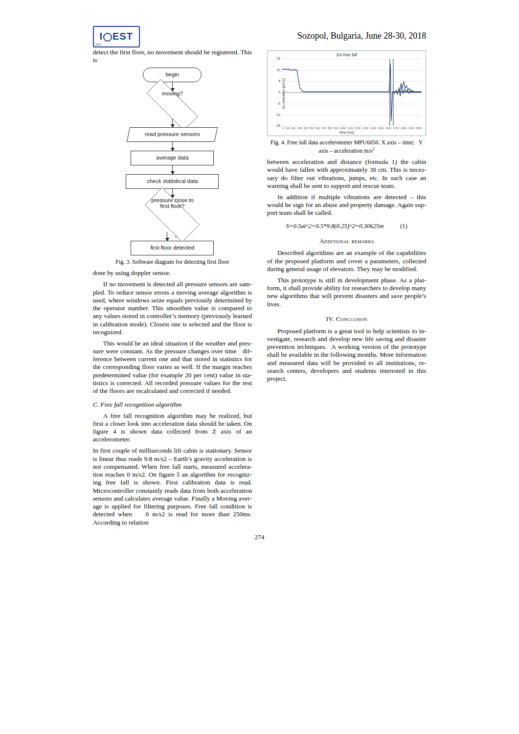2018 I EST
Sozopol, Bulgaria, June 28-30, 2018
detect the first floor, no movement should be registered. This is
begin
moving?
read pressure sensors
average data
check statistical data
pressure close to
first floor?
Y
first floor detected
Fig. 3. Software diagram for detecting first floor
done by using doppler sensor.
If no movement is detected all pressure sensors are sampled. To reduce sensor errors a moving average algorithm is used, where windows seize equals previously determined by the operator number. This smoothen value is compared to any values stored in controller’s memory (previously learned in calibration mode). Closest one is selected and the floor is recognized.
This would be an ideal situation if the weather and pressure were constant. As the pressure changes over time difference between current one and that stored in statistics for the corresponding floor varies as well. If the margin reaches predetermined value (for example 20 per cent) value in statistics is corrected. All recorded pressure values for the rest of the floors are recalculated and corrected if needed.
C. Free fall recognition algorithm
A free fall recognition algorithm may be realized, but first a closer look into acceleration data should be taken. On figure 4 is shown data collected from Z axis of an accelerometer.
In first couple of milliseconds lift cabin is stationary. Sensor is linear thus reads 9.8 m/s2 – Earth’s gravity acceleration is not compensated. When free fall starts, measured acceleration reaches 0 m/s2. On figure 5 an algorithm for recognizing free fall is shown. First calibration data is read. Microcontroller constantly reads data from both acceleration sensors and calculates average value. Finally a Moving average is applied for filtering purposes. Free fall condition is detected when 0 m/s2 is read for more than 250ms. According to relation
2m free fall
Acceleration [m/s2]
time [ms]
15 10 5 0 -5 -10 -15
010020030040050060070080090010001100120013001400150016001700180019002000
Fig. 4. Free fall data accelerometer MPU6050. X axis – time; Y axis – acceleration m/s2
between acceleration and distance (formula 1) the cabin would have fallen with approximately 30 cm. This is necessary do filter out vibrations, jumps, etc. In such case an warning shall be sent to support and rescue team.
In addition if multiple vibrations are detected – this would be sign for an abuse and property damage. Again support team shall be called.
S=0.5at^2=0.5*9.8(0.25)^2=0.30625m (1)
Additional remarks
Described algorithms are an example of the capabilities of the proposed platform and cover a parameters, collected during general usage of elevators. They may be modified.
This prototype is still in development phase. As a platform, it shall provide ability for researchers to develop many new algorithms that will prevent disasters and save people’s lives.
IV. Conclusion
Proposed platform is a great tool to help scientists to investigate, research and develop new life saving and disaster prevention techniques. A working version of the prototype shall be available in the following months. More information and measured data will be provided to all institutions, research centers, developers and students interested in this project.
274